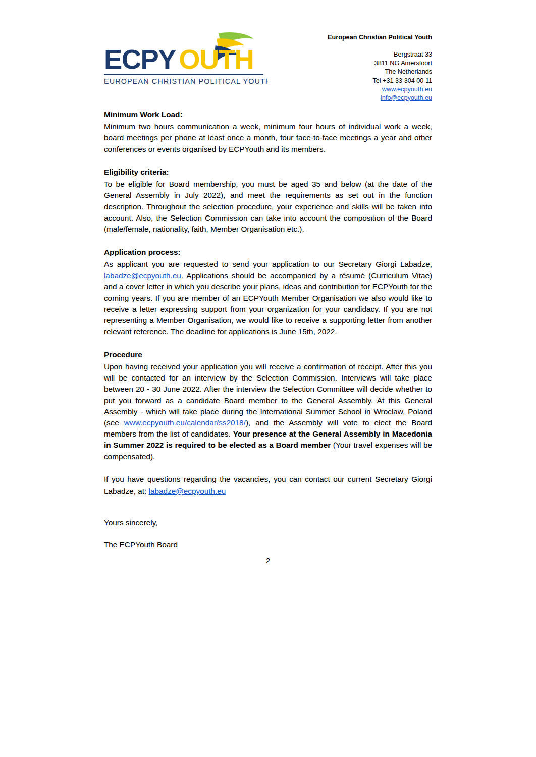ECPY OUTH EUROPEAN CHRISTIAN POLITICAL YOUTH
European Christian Political Youth
Bergstraat 33
3811 NG Amersfoort
The Netherlands
Tel +31 33 304 00 11
www.ecpyouth.eu
info@ecpyouth.eu
Minimum Work Load:
Minimum two hours communication a week, minimum four hours of individual work a week, board meetings per phone at least once a month, four face-to-face meetings a year and other conferences or events organised by ECPYouth and its members.
Eligibility criteria:
To be eligible for Board membership, you must be aged 35 and below (at the date of the General Assembly in July 2022), and meet the requirements as set out in the function description. Throughout the selection procedure, your experience and skills will be taken into account. Also, the Selection Commission can take into account the composition of the Board (male/female, nationality, faith, Member Organisation etc.).
Application process:
As applicant you are requested to send your application to our Secretary Giorgi Labadze, labadze@ecpyouth.eu. Applications should be accompanied by a résumé (Curriculum Vitae) and a cover letter in which you describe your plans, ideas and contribution for ECPYouth for the coming years. If you are member of an ECPYouth Member Organisation we also would like to receive a letter expressing support from your organization for your candidacy. If you are not representing a Member Organisation, we would like to receive a supporting letter from another relevant reference. The deadline for applications is June 15th, 2022.
Procedure
Upon having received your application you will receive a confirmation of receipt. After this you will be contacted for an interview by the Selection Commission. Interviews will take place between 20 - 30 June 2022. After the interview the Selection Committee will decide whether to put you forward as a candidate Board member to the General Assembly. At this General Assembly - which will take place during the International Summer School in Wroclaw, Poland (see www.ecpyouth.eu/calendar/ss2018/), and the Assembly will vote to elect the Board members from the list of candidates. Your presence at the General Assembly in Macedonia in Summer 2022 is required to be elected as a Board member (Your travel expenses will be compensated).
If you have questions regarding the vacancies, you can contact our current Secretary Giorgi Labadze, at: labadze@ecpyouth.eu
Yours sincerely,
The ECPYouth Board
2